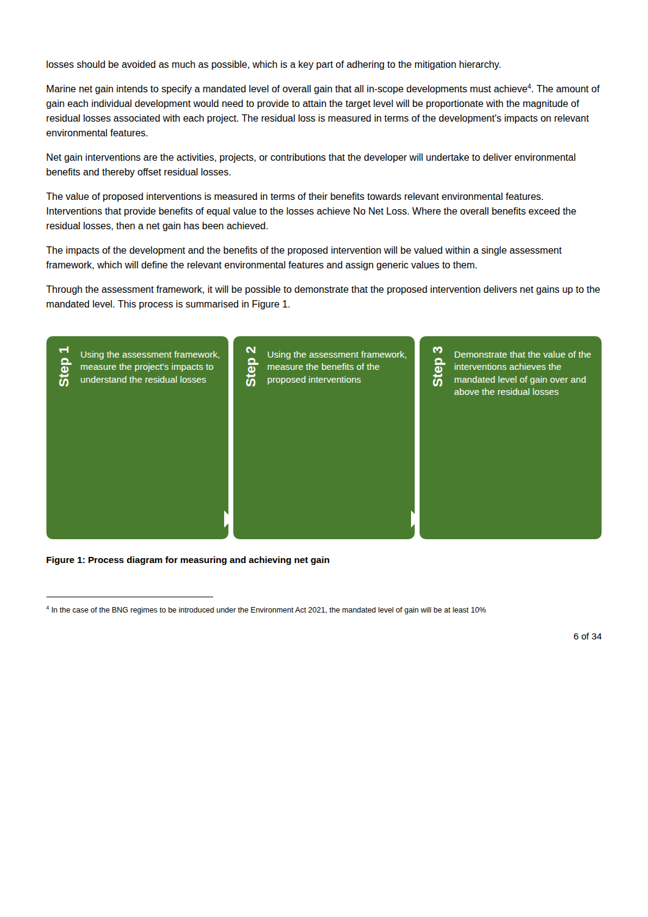losses should be avoided as much as possible, which is a key part of adhering to the mitigation hierarchy.
Marine net gain intends to specify a mandated level of overall gain that all in-scope developments must achieve4. The amount of gain each individual development would need to provide to attain the target level will be proportionate with the magnitude of residual losses associated with each project. The residual loss is measured in terms of the development's impacts on relevant environmental features.
Net gain interventions are the activities, projects, or contributions that the developer will undertake to deliver environmental benefits and thereby offset residual losses.
The value of proposed interventions is measured in terms of their benefits towards relevant environmental features. Interventions that provide benefits of equal value to the losses achieve No Net Loss. Where the overall benefits exceed the residual losses, then a net gain has been achieved.
The impacts of the development and the benefits of the proposed intervention will be valued within a single assessment framework, which will define the relevant environmental features and assign generic values to them.
Through the assessment framework, it will be possible to demonstrate that the proposed intervention delivers net gains up to the mandated level. This process is summarised in Figure 1.
Step 1 Using the assessment framework, measure the project's impacts to understand the residual losses
Step 2 Using the assessment framework, measure the benefits of the proposed interventions
Step 3 Demonstrate that the value of the interventions achieves the mandated level of gain over and above the residual losses
Figure 1: Process diagram for measuring and achieving net gain
4 In the case of the BNG regimes to be introduced under the Environment Act 2021, the mandated level of gain will be at least 10%
6 of 34